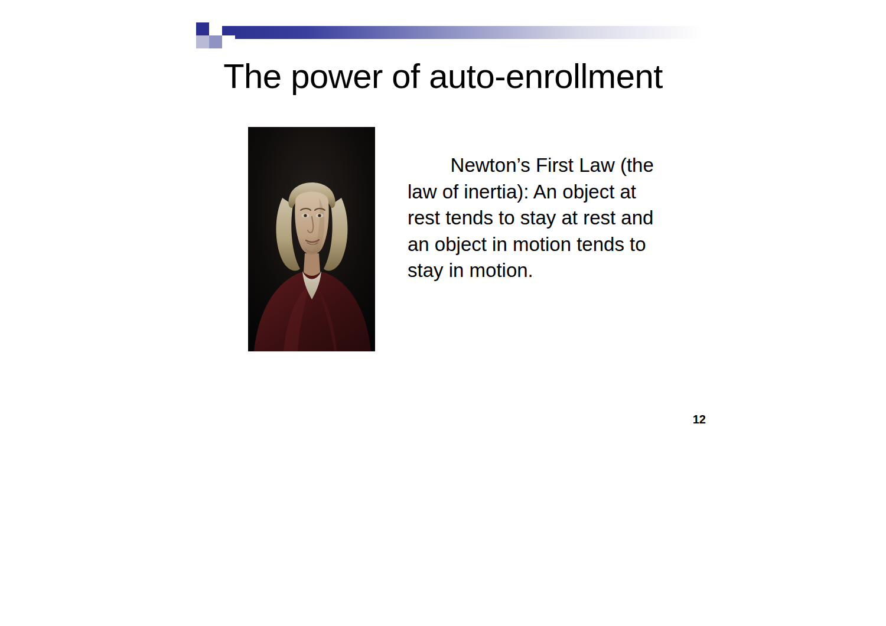The power of auto-enrollment
Newton’s First Law (the law of inertia): An object at rest tends to stay at rest and an object in motion tends to stay in motion.
12